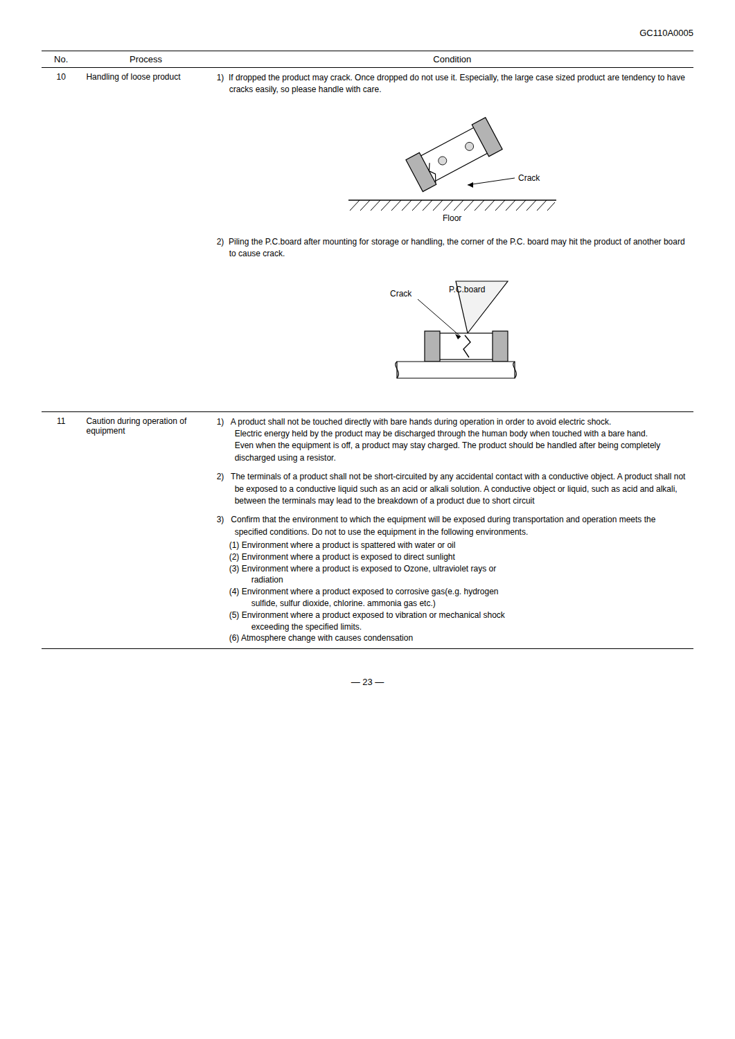GC110A0005
| No. | Process | Condition |
| --- | --- | --- |
| 10 | Handling of loose product | 1) If dropped the product may crack. Once dropped do not use it. Especially, the large case sized product are tendency to have cracks easily, so please handle with care. Crack Floor 2) Piling the P.C.board after mounting for storage or handling, the corner of the P.C. board may hit the product of another board to cause crack. P.C.board Crack |
| 11 | Caution during operation of equipment | 1) A product shall not be touched directly with bare hands during operation in order to avoid electric shock. Electric energy held by the product may be discharged through the human body when touched with a bare hand. Even when the equipment is off, a product may stay charged. The product should be handled after being completely discharged using a resistor. 2) The terminals of a product shall not be short-circuited by any accidental contact with a conductive object. A product shall not be exposed to a conductive liquid such as an acid or alkali solution. A conductive object or liquid, such as acid and alkali, between the terminals may lead to the breakdown of a product due to short circuit 3) Confirm that the environment to which the equipment will be exposed during transportation and operation meets the specified conditions. Do not to use the equipment in the following environments. (1) Environment where a product is spattered with water or oil (2) Environment where a product is exposed to direct sunlight (3) Environment where a product is exposed to Ozone, ultraviolet rays or radiation (4) Environment where a product exposed to corrosive gas(e.g. hydrogen sulfide, sulfur dioxide, chlorine. ammonia gas etc.) (5) Environment where a product exposed to vibration or mechanical shock exceeding the specified limits. (6) Atmosphere change with causes condensation |
— 23 —